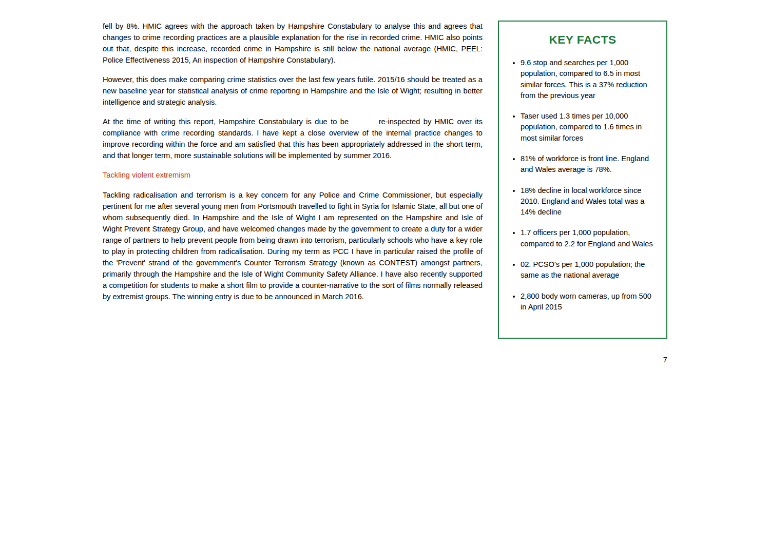fell by 8%. HMIC agrees with the approach taken by Hampshire Constabulary to analyse this and agrees that changes to crime recording practices are a plausible explanation for the rise in recorded crime. HMIC also points out that, despite this increase, recorded crime in Hampshire is still below the national average (HMIC, PEEL: Police Effectiveness 2015, An inspection of Hampshire Constabulary).
However, this does make comparing crime statistics over the last few years futile. 2015/16 should be treated as a new baseline year for statistical analysis of crime reporting in Hampshire and the Isle of Wight; resulting in better intelligence and strategic analysis.
At the time of writing this report, Hampshire Constabulary is due to be re-inspected by HMIC over its compliance with crime recording standards. I have kept a close overview of the internal practice changes to improve recording within the force and am satisfied that this has been appropriately addressed in the short term, and that longer term, more sustainable solutions will be implemented by summer 2016.
Tackling violent extremism
Tackling radicalisation and terrorism is a key concern for any Police and Crime Commissioner, but especially pertinent for me after several young men from Portsmouth travelled to fight in Syria for Islamic State, all but one of whom subsequently died. In Hampshire and the Isle of Wight I am represented on the Hampshire and Isle of Wight Prevent Strategy Group, and have welcomed changes made by the government to create a duty for a wider range of partners to help prevent people from being drawn into terrorism, particularly schools who have a key role to play in protecting children from radicalisation. During my term as PCC I have in particular raised the profile of the 'Prevent' strand of the government's Counter Terrorism Strategy (known as CONTEST) amongst partners, primarily through the Hampshire and the Isle of Wight Community Safety Alliance. I have also recently supported a competition for students to make a short film to provide a counter-narrative to the sort of films normally released by extremist groups. The winning entry is due to be announced in March 2016.
KEY FACTS
9.6 stop and searches per 1,000 population, compared to 6.5 in most similar forces. This is a 37% reduction from the previous year
Taser used 1.3 times per 10,000 population, compared to 1.6 times in most similar forces
81% of workforce is front line. England and Wales average is 78%.
18% decline in local workforce since 2010. England and Wales total was a 14% decline
1.7 officers per 1,000 population, compared to 2.2 for England and Wales
02. PCSO's per 1,000 population; the same as the national average
2,800 body worn cameras, up from 500 in April 2015
7